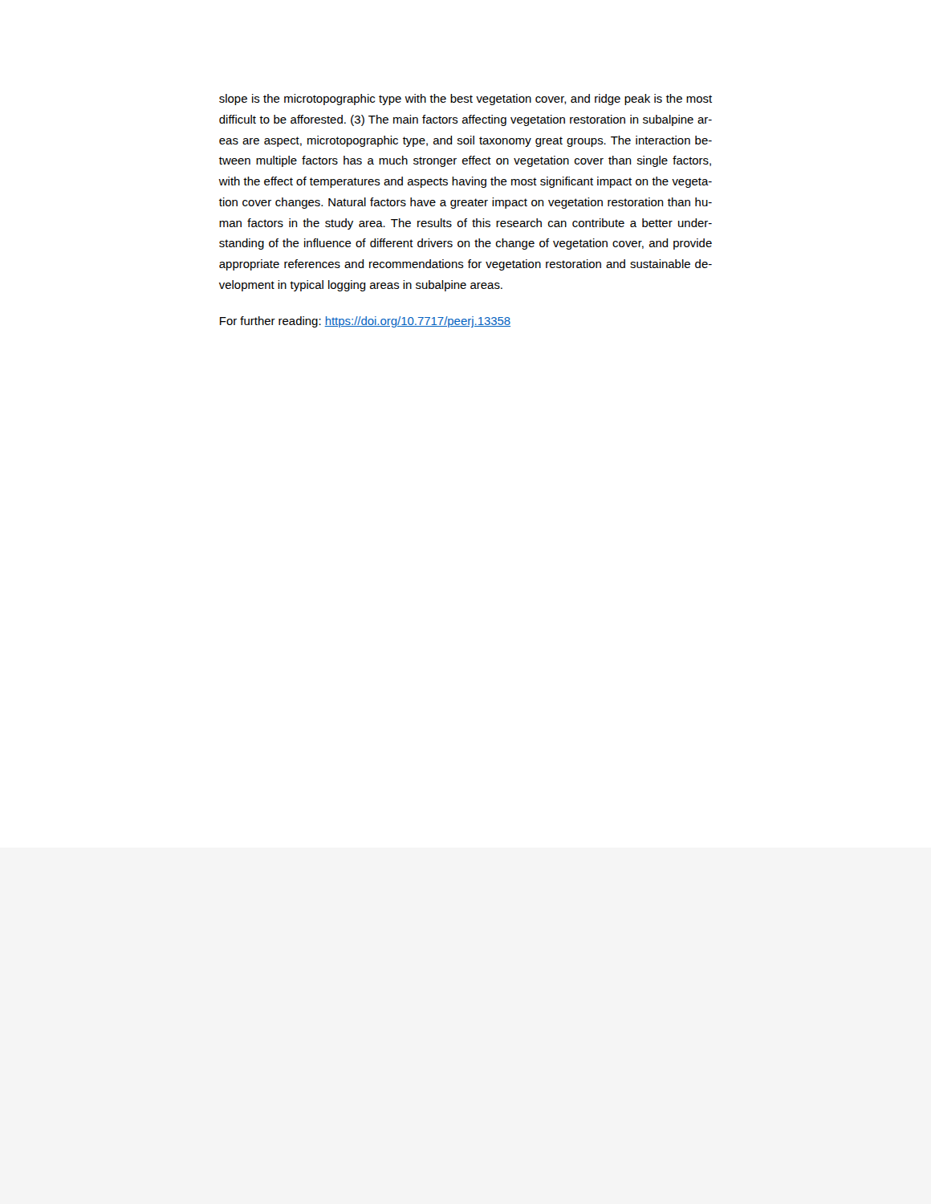slope is the microtopographic type with the best vegetation cover, and ridge peak is the most difficult to be afforested. (3) The main factors affecting vegetation restoration in subalpine areas are aspect, microtopographic type, and soil taxonomy great groups. The interaction between multiple factors has a much stronger effect on vegetation cover than single factors, with the effect of temperatures and aspects having the most significant impact on the vegetation cover changes. Natural factors have a greater impact on vegetation restoration than human factors in the study area. The results of this research can contribute a better understanding of the influence of different drivers on the change of vegetation cover, and provide appropriate references and recommendations for vegetation restoration and sustainable development in typical logging areas in subalpine areas.
For further reading: https://doi.org/10.7717/peerj.13358